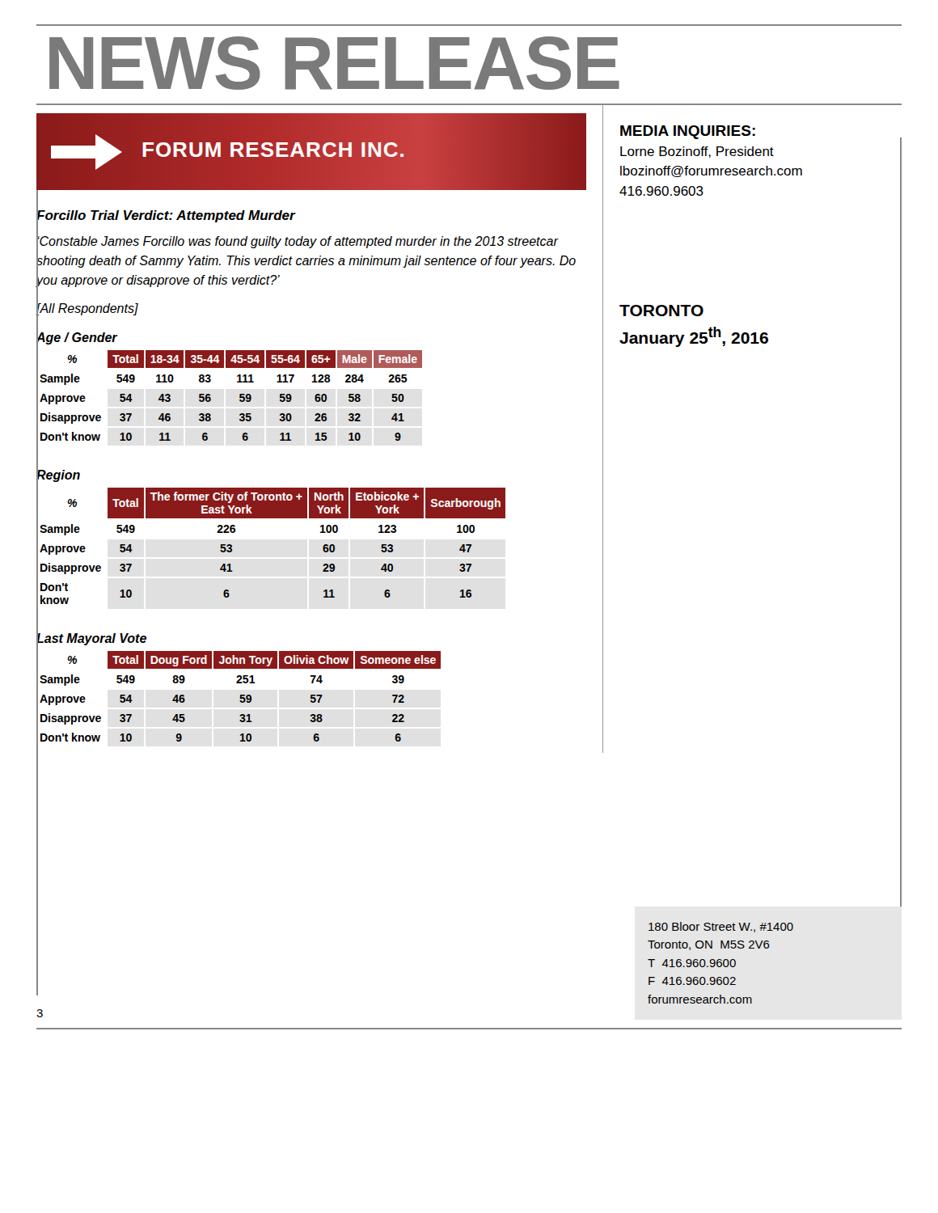NEWS RELEASE
FORUM RESEARCH INC.
Forcillo Trial Verdict: Attempted Murder
‘Constable James Forcillo was found guilty today of attempted murder in the 2013 streetcar shooting death of Sammy Yatim. This verdict carries a minimum jail sentence of four years. Do you approve or disapprove of this verdict?’
[All Respondents]
Age / Gender
| % | Total | 18-34 | 35-44 | 45-54 | 55-64 | 65+ | Male | Female |
| --- | --- | --- | --- | --- | --- | --- | --- | --- |
| Sample | 549 | 110 | 83 | 111 | 117 | 128 | 284 | 265 |
| Approve | 54 | 43 | 56 | 59 | 59 | 60 | 58 | 50 |
| Disapprove | 37 | 46 | 38 | 35 | 30 | 26 | 32 | 41 |
| Don't know | 10 | 11 | 6 | 6 | 11 | 15 | 10 | 9 |
Region
| % | Total | The former City of Toronto + East York | North York | Etobicoke + York | Scarborough |
| --- | --- | --- | --- | --- | --- |
| Sample | 549 | 226 | 100 | 123 | 100 |
| Approve | 54 | 53 | 60 | 53 | 47 |
| Disapprove | 37 | 41 | 29 | 40 | 37 |
| Don't know | 10 | 6 | 11 | 6 | 16 |
Last Mayoral Vote
| % | Total | Doug Ford | John Tory | Olivia Chow | Someone else |
| --- | --- | --- | --- | --- | --- |
| Sample | 549 | 89 | 251 | 74 | 39 |
| Approve | 54 | 46 | 59 | 57 | 72 |
| Disapprove | 37 | 45 | 31 | 38 | 22 |
| Don't know | 10 | 9 | 10 | 6 | 6 |
MEDIA INQUIRIES:
Lorne Bozinoff, President
lbozinoff@forumresearch.com
416.960.9603
TORONTO
January 25th, 2016
180 Bloor Street W., #1400
Toronto, ON M5S 2V6
T 416.960.9600
F 416.960.9602
forumresearch.com
3